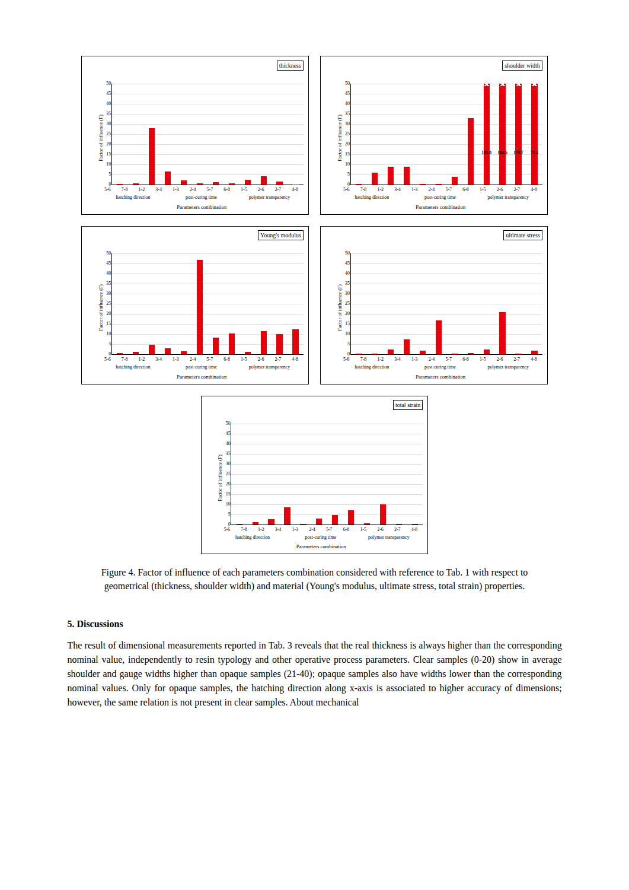thickness
Factor of influence (F)
50 45 40 35 30 25 20 15 10 5 0
5-67-81-23-4 1-32-45-76-8 1-52-62-74-8
hatching direction post-curing time polymer transparency
Parameters combination
shoulder width
Factor of influence (F)
50 45 40 35 30 25 20 15 10 5 0
185.0
184.6
179.7
71.4
5-67-81-23-4 1-32-45-76-8 1-52-62-74-8
hatching direction post-curing time polymer transparency
Parameters combination
Young's modulus
Factor of influence (F)
50 45 40 35 30 25 20 15 10 5 0
5-67-81-23-4 1-32-45-76-8 1-52-62-74-8
hatching direction post-curing time polymer transparency
Parameters combination
ultimate stress
Factor of influence (F)
50 45 40 35 30 25 20 15 10 5 0
5-67-81-23-4 1-32-45-76-8 1-52-62-74-8
hatching direction post-curing time polymer transparency
Parameters combination
total strain
Factor of influence (F)
50 45 40 35 30 25 20 15 10 5 0
5-67-81-23-4 1-32-45-76-8 1-52-62-74-8
hatching direction post-curing time polymer transparency
Parameters combination
Figure 4. Factor of influence of each parameters combination considered with reference to Tab. 1 with respect to geometrical (thickness, shoulder width) and material (Young's modulus, ultimate stress, total strain) properties.
5. Discussions
The result of dimensional measurements reported in Tab. 3 reveals that the real thickness is always higher than the corresponding nominal value, independently to resin typology and other operative process parameters. Clear samples (0-20) show in average shoulder and gauge widths higher than opaque samples (21-40); opaque samples also have widths lower than the corresponding nominal values. Only for opaque samples, the hatching direction along x-axis is associated to higher accuracy of dimensions; however, the same relation is not present in clear samples. About mechanical